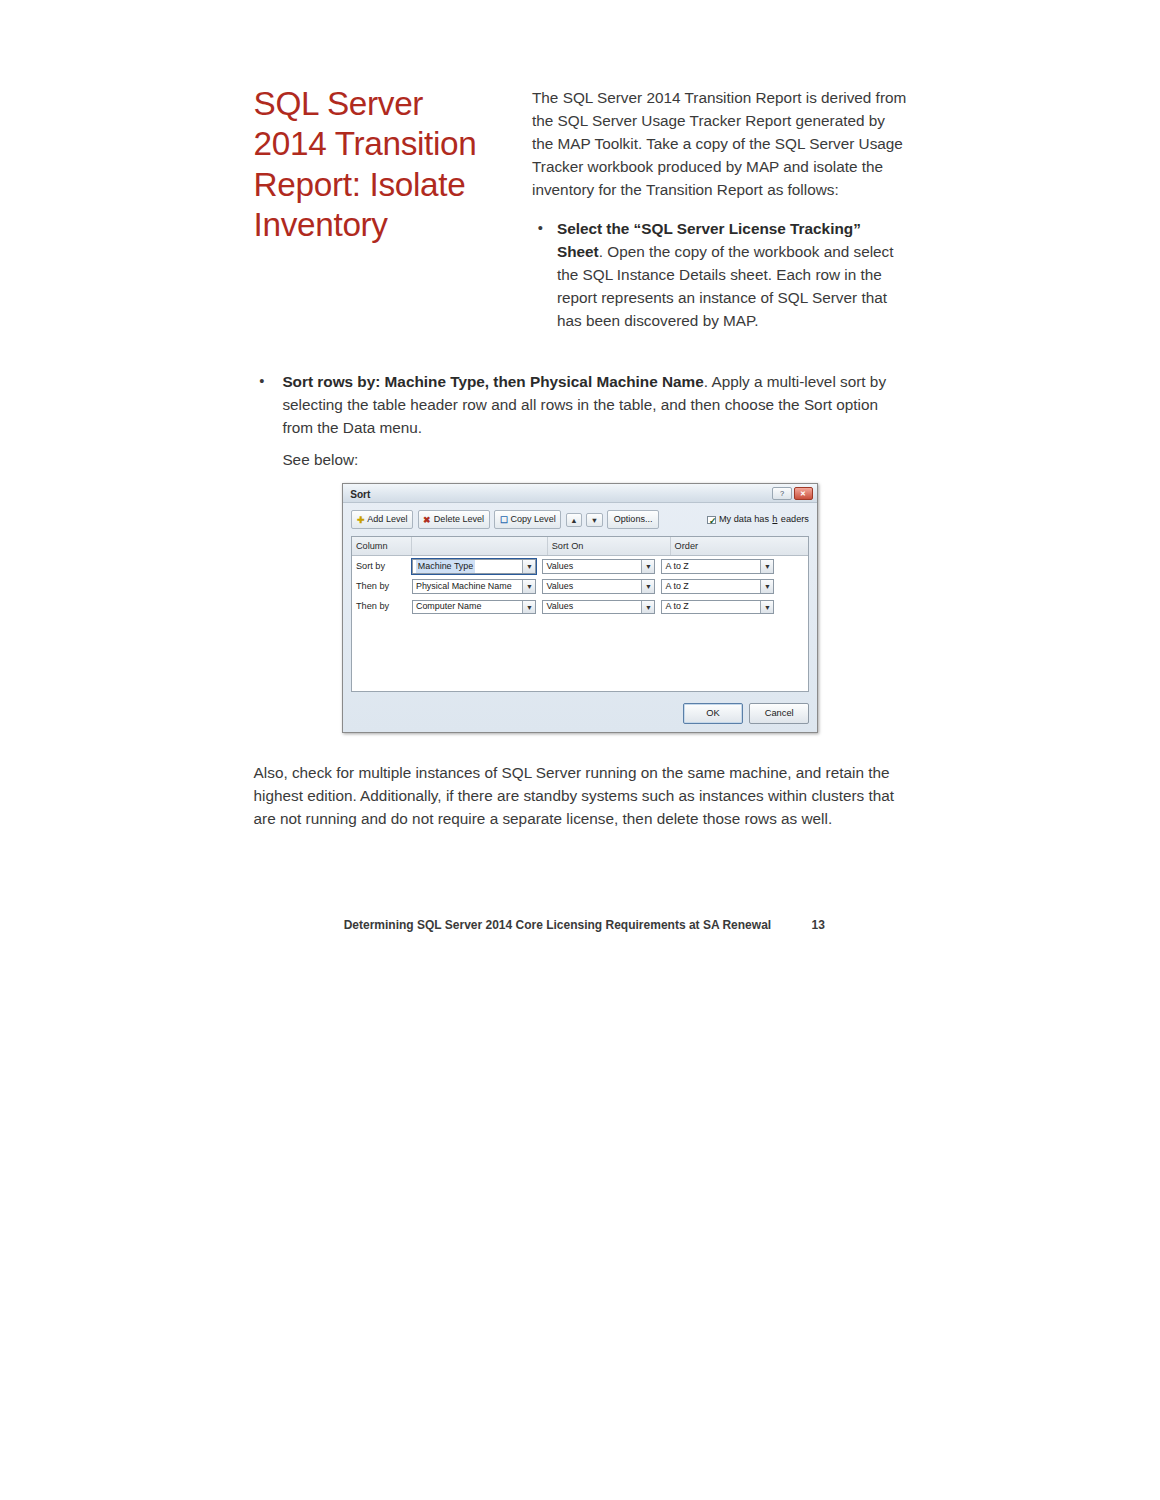SQL Server 2014 Transition Report: Isolate Inventory
The SQL Server 2014 Transition Report is derived from the SQL Server Usage Tracker Report generated by the MAP Toolkit. Take a copy of the SQL Server Usage Tracker workbook produced by MAP and isolate the inventory for the Transition Report as follows:
Select the “SQL Server License Tracking” Sheet. Open the copy of the workbook and select the SQL Instance Details sheet. Each row in the report represents an instance of SQL Server that has been discovered by MAP.
Sort rows by: Machine Type, then Physical Machine Name. Apply a multi-level sort by selecting the table header row and all rows in the table, and then choose the Sort option from the Data menu.
See below:
Sort ? ✕
✚Add Level ✖Delete Level ☐Copy Level ▲ ▼ Options... My data has headers
Column
Sort On
Order
Sort by
Machine Type▼
Values▼
A to Z▼
Then by
Physical Machine Name▼
Values▼
A to Z▼
Then by
Computer Name▼
Values▼
A to Z▼
OK Cancel
Also, check for multiple instances of SQL Server running on the same machine, and retain the highest edition. Additionally, if there are standby systems such as instances within clusters that are not running and do not require a separate license, then delete those rows as well.
Determining SQL Server 2014 Core Licensing Requirements at SA Renewal 13